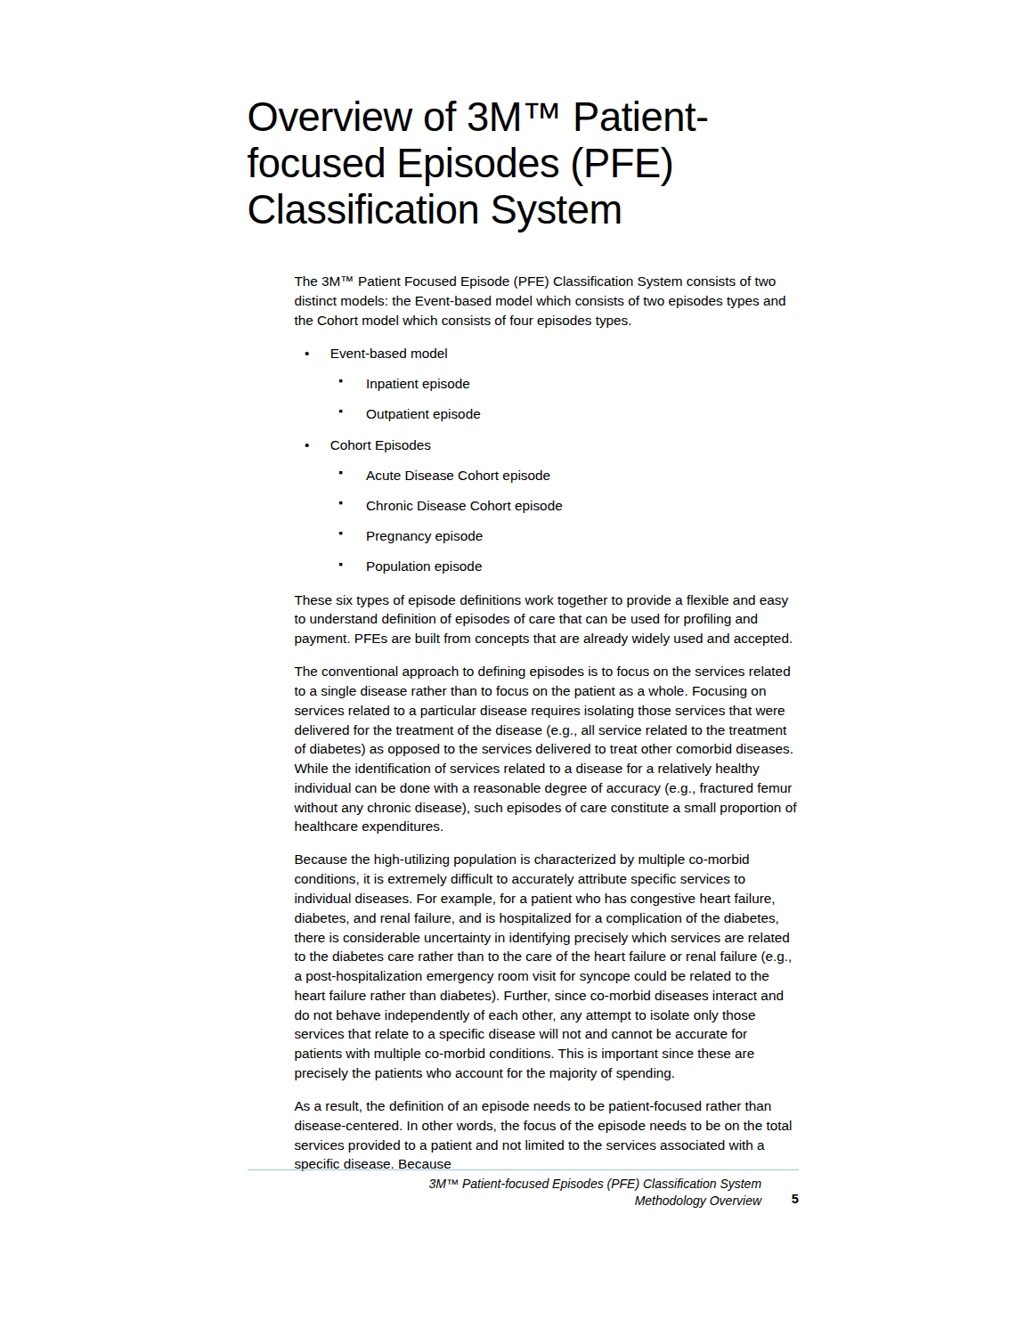Overview of 3M™ Patient-focused Episodes (PFE) Classification System
The 3M™ Patient Focused Episode (PFE) Classification System consists of two distinct models: the Event-based model which consists of two episodes types and the Cohort model which consists of four episodes types.
Event-based model
Inpatient episode
Outpatient episode
Cohort Episodes
Acute Disease Cohort episode
Chronic Disease Cohort episode
Pregnancy episode
Population episode
These six types of episode definitions work together to provide a flexible and easy to understand definition of episodes of care that can be used for profiling and payment. PFEs are built from concepts that are already widely used and accepted.
The conventional approach to defining episodes is to focus on the services related to a single disease rather than to focus on the patient as a whole. Focusing on services related to a particular disease requires isolating those services that were delivered for the treatment of the disease (e.g., all service related to the treatment of diabetes) as opposed to the services delivered to treat other comorbid diseases. While the identification of services related to a disease for a relatively healthy individual can be done with a reasonable degree of accuracy (e.g., fractured femur without any chronic disease), such episodes of care constitute a small proportion of healthcare expenditures.
Because the high-utilizing population is characterized by multiple co-morbid conditions, it is extremely difficult to accurately attribute specific services to individual diseases. For example, for a patient who has congestive heart failure, diabetes, and renal failure, and is hospitalized for a complication of the diabetes, there is considerable uncertainty in identifying precisely which services are related to the diabetes care rather than to the care of the heart failure or renal failure (e.g., a post-hospitalization emergency room visit for syncope could be related to the heart failure rather than diabetes). Further, since co-morbid diseases interact and do not behave independently of each other, any attempt to isolate only those services that relate to a specific disease will not and cannot be accurate for patients with multiple co-morbid conditions. This is important since these are precisely the patients who account for the majority of spending.
As a result, the definition of an episode needs to be patient-focused rather than disease-centered. In other words, the focus of the episode needs to be on the total services provided to a patient and not limited to the services associated with a specific disease. Because
3M™ Patient-focused Episodes (PFE) Classification System
Methodology Overview
5